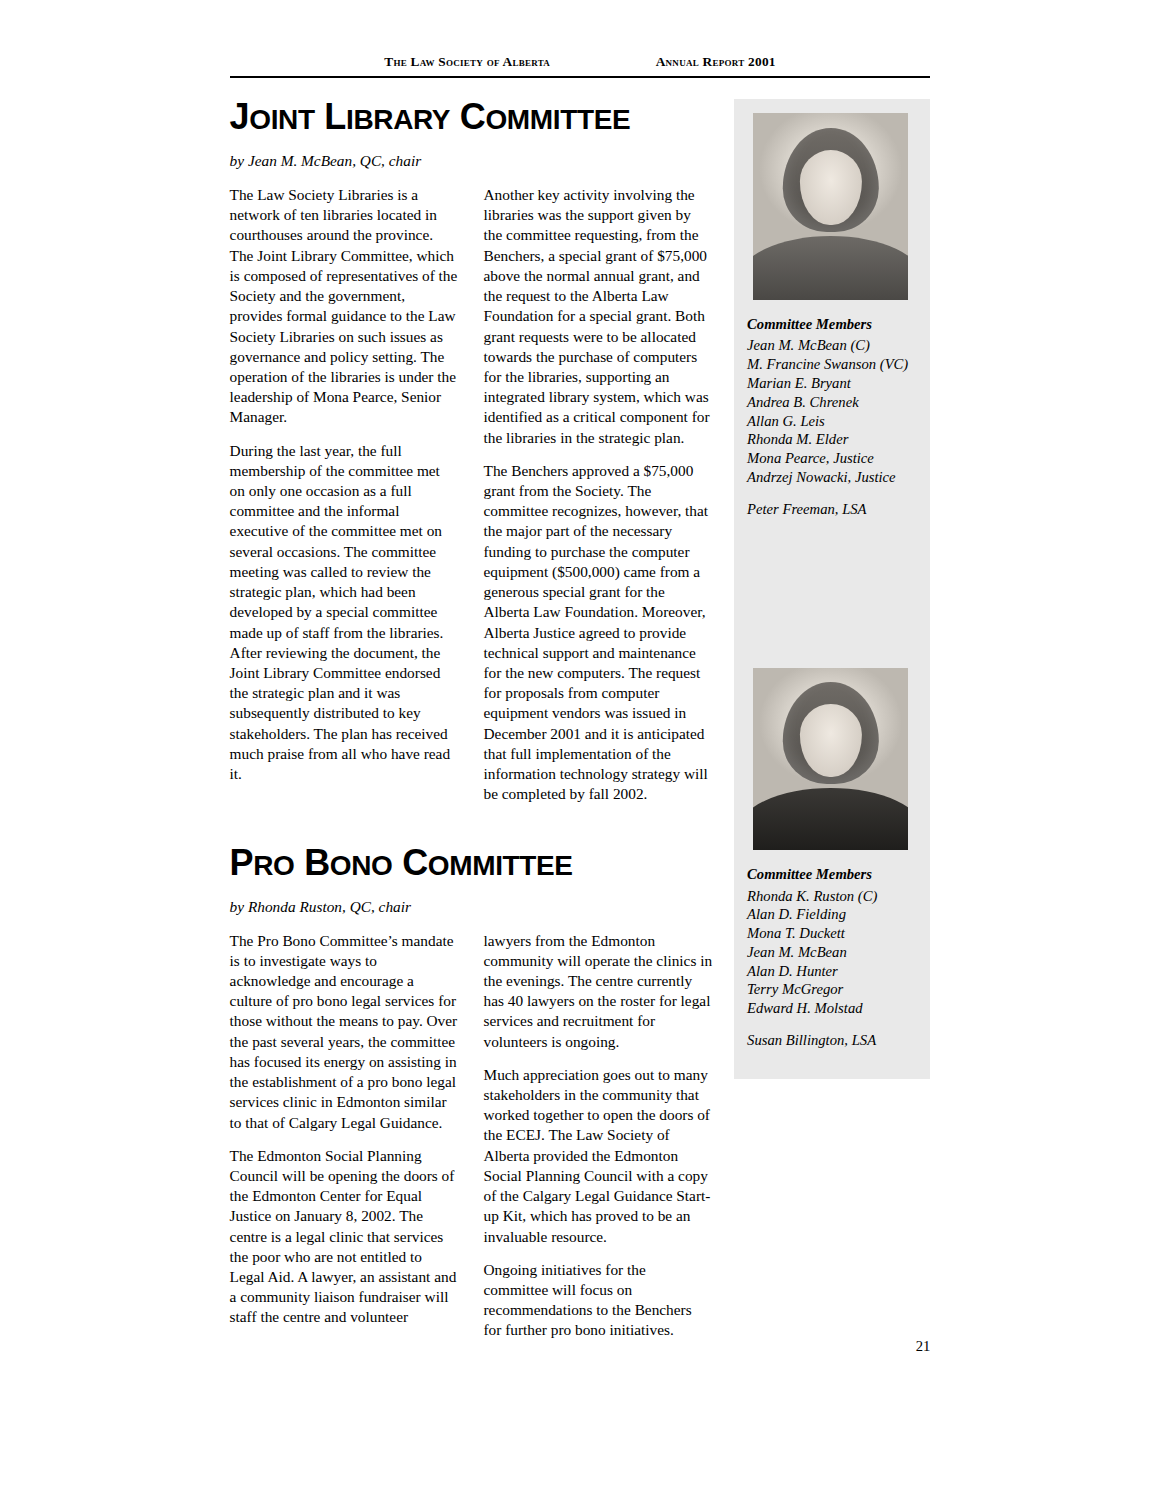The Law Society of Alberta Annual Report 2001
JOINT LIBRARY COMMITTEE
by Jean M. McBean, QC, chair
The Law Society Libraries is a network of ten libraries located in courthouses around the province. The Joint Library Committee, which is composed of representatives of the Society and the government, provides formal guidance to the Law Society Libraries on such issues as governance and policy setting. The operation of the libraries is under the leadership of Mona Pearce, Senior Manager.
During the last year, the full membership of the committee met on only one occasion as a full committee and the informal executive of the committee met on several occasions. The committee meeting was called to review the strategic plan, which had been developed by a special committee made up of staff from the libraries. After reviewing the document, the Joint Library Committee endorsed the strategic plan and it was subsequently distributed to key stakeholders. The plan has received much praise from all who have read it.
Another key activity involving the libraries was the support given by the committee requesting, from the Benchers, a special grant of $75,000 above the normal annual grant, and the request to the Alberta Law Foundation for a special grant. Both grant requests were to be allocated towards the purchase of computers for the libraries, supporting an integrated library system, which was identified as a critical component for the libraries in the strategic plan.
The Benchers approved a $75,000 grant from the Society. The committee recognizes, however, that the major part of the necessary funding to purchase the computer equipment ($500,000) came from a generous special grant for the Alberta Law Foundation. Moreover, Alberta Justice agreed to provide technical support and maintenance for the new computers. The request for proposals from computer equipment vendors was issued in December 2001 and it is anticipated that full implementation of the information technology strategy will be completed by fall 2002.
PRO BONO COMMITTEE
by Rhonda Ruston, QC, chair
The Pro Bono Committee’s mandate is to investigate ways to acknowledge and encourage a culture of pro bono legal services for those without the means to pay. Over the past several years, the committee has focused its energy on assisting in the establishment of a pro bono legal services clinic in Edmonton similar to that of Calgary Legal Guidance.
The Edmonton Social Planning Council will be opening the doors of the Edmonton Center for Equal Justice on January 8, 2002. The centre is a legal clinic that services the poor who are not entitled to Legal Aid. A lawyer, an assistant and a community liaison fundraiser will staff the centre and volunteer lawyers from the Edmonton community will operate the clinics in the evenings. The centre currently has 40 lawyers on the roster for legal services and recruitment for volunteers is ongoing.
Much appreciation goes out to many stakeholders in the community that worked together to open the doors of the ECEJ. The Law Society of Alberta provided the Edmonton Social Planning Council with a copy of the Calgary Legal Guidance Start-up Kit, which has proved to be an invaluable resource.
Ongoing initiatives for the committee will focus on recommendations to the Benchers for further pro bono initiatives.
Committee Members
Jean M. McBean (C)
M. Francine Swanson (VC)
Marian E. Bryant
Andrea B. Chrenek
Allan G. Leis
Rhonda M. Elder
Mona Pearce, Justice
Andrzej Nowacki, Justice Peter Freeman, LSA
Committee Members
Rhonda K. Ruston (C)
Alan D. Fielding
Mona T. Duckett
Jean M. McBean
Alan D. Hunter
Terry McGregor
Edward H. Molstad Susan Billington, LSA
21